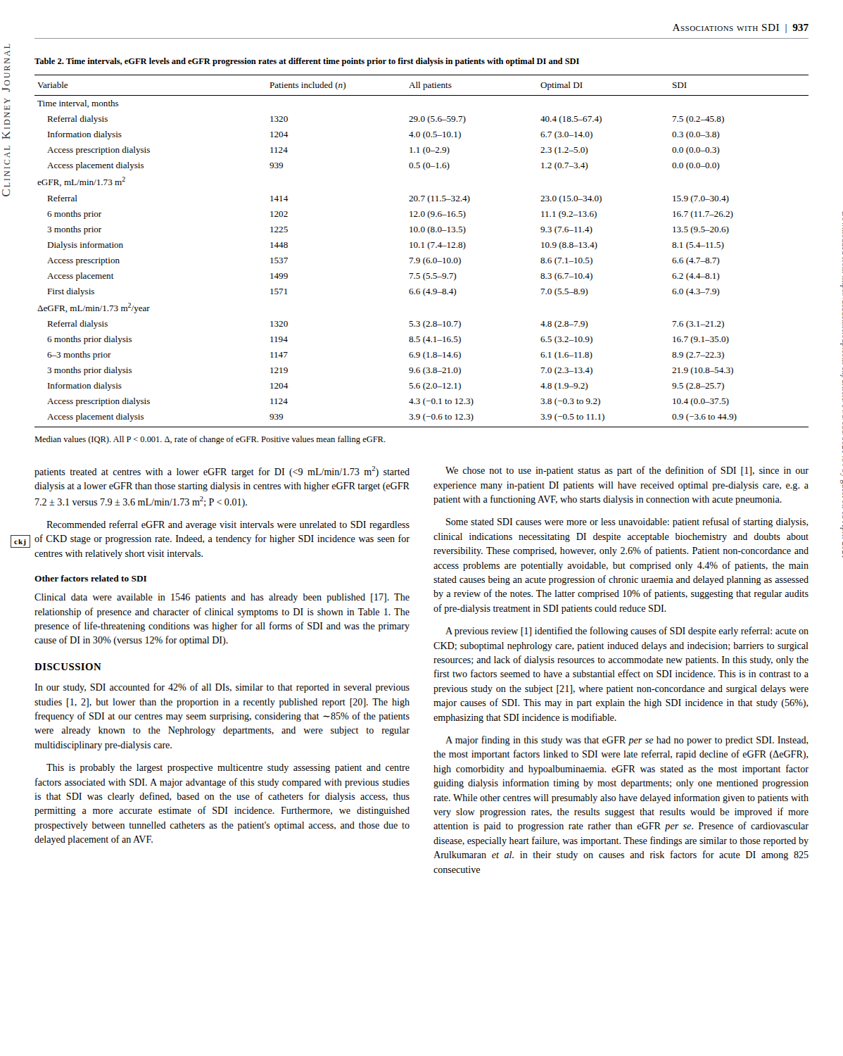Clinical Kidney Journal
Downloaded from https://academic.oup.com/ckj/article/14/3/933/5821484 by guest on 13 April 2021
ckj
Associations with SDI | 937
Table 2. Time intervals, eGFR levels and eGFR progression rates at different time points prior to first dialysis in patients with optimal DI and SDI
| Variable | Patients included ( n ) | All patients | Optimal DI | SDI |
| --- | --- | --- | --- | --- |
| Time interval, months | | | | |
| Referral dialysis | 1320 | 29.0 (5.6–59.7) | 40.4 (18.5–67.4) | 7.5 (0.2–45.8) |
| Information dialysis | 1204 | 4.0 (0.5–10.1) | 6.7 (3.0–14.0) | 0.3 (0.0–3.8) |
| Access prescription dialysis | 1124 | 1.1 (0–2.9) | 2.3 (1.2–5.0) | 0.0 (0.0–0.3) |
| Access placement dialysis | 939 | 0.5 (0–1.6) | 1.2 (0.7–3.4) | 0.0 (0.0–0.0) |
| eGFR, mL/min/1.73 m 2 | | | | |
| Referral | 1414 | 20.7 (11.5–32.4) | 23.0 (15.0–34.0) | 15.9 (7.0–30.4) |
| 6 months prior | 1202 | 12.0 (9.6–16.5) | 11.1 (9.2–13.6) | 16.7 (11.7–26.2) |
| 3 months prior | 1225 | 10.0 (8.0–13.5) | 9.3 (7.6–11.4) | 13.5 (9.5–20.6) |
| Dialysis information | 1448 | 10.1 (7.4–12.8) | 10.9 (8.8–13.4) | 8.1 (5.4–11.5) |
| Access prescription | 1537 | 7.9 (6.0–10.0) | 8.6 (7.1–10.5) | 6.6 (4.7–8.7) |
| Access placement | 1499 | 7.5 (5.5–9.7) | 8.3 (6.7–10.4) | 6.2 (4.4–8.1) |
| First dialysis | 1571 | 6.6 (4.9–8.4) | 7.0 (5.5–8.9) | 6.0 (4.3–7.9) |
| ΔeGFR, mL/min/1.73 m 2 /year | | | | |
| Referral dialysis | 1320 | 5.3 (2.8–10.7) | 4.8 (2.8–7.9) | 7.6 (3.1–21.2) |
| 6 months prior dialysis | 1194 | 8.5 (4.1–16.5) | 6.5 (3.2–10.9) | 16.7 (9.1–35.0) |
| 6–3 months prior | 1147 | 6.9 (1.8–14.6) | 6.1 (1.6–11.8) | 8.9 (2.7–22.3) |
| 3 months prior dialysis | 1219 | 9.6 (3.8–21.0) | 7.0 (2.3–13.4) | 21.9 (10.8–54.3) |
| Information dialysis | 1204 | 5.6 (2.0–12.1) | 4.8 (1.9–9.2) | 9.5 (2.8–25.7) |
| Access prescription dialysis | 1124 | 4.3 (−0.1 to 12.3) | 3.8 (−0.3 to 9.2) | 10.4 (0.0–37.5) |
| Access placement dialysis | 939 | 3.9 (−0.6 to 12.3) | 3.9 (−0.5 to 11.1) | 0.9 (−3.6 to 44.9) |
Median values (IQR). All P < 0.001. Δ, rate of change of eGFR. Positive values mean falling eGFR.
patients treated at centres with a lower eGFR target for DI (<9 mL/min/1.73 m2) started dialysis at a lower eGFR than those starting dialysis in centres with higher eGFR target (eGFR 7.2 ± 3.1 versus 7.9 ± 3.6 mL/min/1.73 m2; P < 0.01).
Recommended referral eGFR and average visit intervals were unrelated to SDI regardless of CKD stage or progression rate. Indeed, a tendency for higher SDI incidence was seen for centres with relatively short visit intervals.
Other factors related to SDI
Clinical data were available in 1546 patients and has already been published [17]. The relationship of presence and character of clinical symptoms to DI is shown in Table 1. The presence of life-threatening conditions was higher for all forms of SDI and was the primary cause of DI in 30% (versus 12% for optimal DI).
DISCUSSION
In our study, SDI accounted for 42% of all DIs, similar to that reported in several previous studies [1, 2], but lower than the proportion in a recently published report [20]. The high frequency of SDI at our centres may seem surprising, considering that ∼85% of the patients were already known to the Nephrology departments, and were subject to regular multidisciplinary pre-dialysis care.
This is probably the largest prospective multicentre study assessing patient and centre factors associated with SDI. A major advantage of this study compared with previous studies is that SDI was clearly defined, based on the use of catheters for dialysis access, thus permitting a more accurate estimate of SDI incidence. Furthermore, we distinguished prospectively between tunnelled catheters as the patient's optimal access, and those due to delayed placement of an AVF.
We chose not to use in-patient status as part of the definition of SDI [1], since in our experience many in-patient DI patients will have received optimal pre-dialysis care, e.g. a patient with a functioning AVF, who starts dialysis in connection with acute pneumonia.
Some stated SDI causes were more or less unavoidable: patient refusal of starting dialysis, clinical indications necessitating DI despite acceptable biochemistry and doubts about reversibility. These comprised, however, only 2.6% of patients. Patient non-concordance and access problems are potentially avoidable, but comprised only 4.4% of patients, the main stated causes being an acute progression of chronic uraemia and delayed planning as assessed by a review of the notes. The latter comprised 10% of patients, suggesting that regular audits of pre-dialysis treatment in SDI patients could reduce SDI.
A previous review [1] identified the following causes of SDI despite early referral: acute on CKD; suboptimal nephrology care, patient induced delays and indecision; barriers to surgical resources; and lack of dialysis resources to accommodate new patients. In this study, only the first two factors seemed to have a substantial effect on SDI incidence. This is in contrast to a previous study on the subject [21], where patient non-concordance and surgical delays were major causes of SDI. This may in part explain the high SDI incidence in that study (56%), emphasizing that SDI incidence is modifiable.
A major finding in this study was that eGFR per se had no power to predict SDI. Instead, the most important factors linked to SDI were late referral, rapid decline of eGFR (ΔeGFR), high comorbidity and hypoalbuminaemia. eGFR was stated as the most important factor guiding dialysis information timing by most departments; only one mentioned progression rate. While other centres will presumably also have delayed information given to patients with very slow progression rates, the results suggest that results would be improved if more attention is paid to progression rate rather than eGFR per se. Presence of cardiovascular disease, especially heart failure, was important. These findings are similar to those reported by Arulkumaran et al. in their study on causes and risk factors for acute DI among 825 consecutive